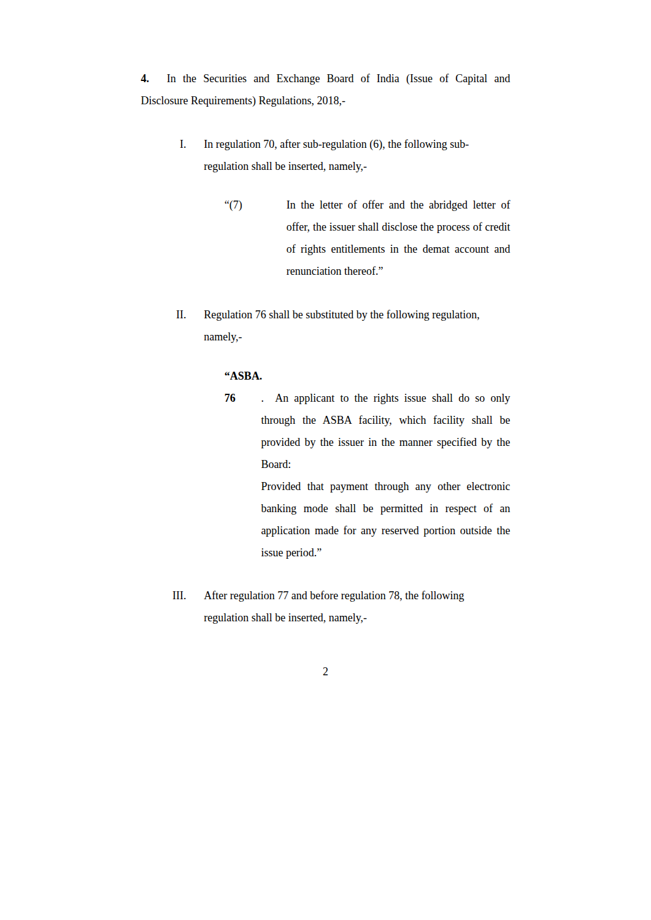4. In the Securities and Exchange Board of India (Issue of Capital and Disclosure Requirements) Regulations, 2018,-
I.
In regulation 70, after sub-regulation (6), the following sub-regulation shall be inserted, namely,-
“(7) In the letter of offer and the abridged letter of offer, the issuer shall disclose the process of credit of rights entitlements in the demat account and renunciation thereof.”
II.
Regulation 76 shall be substituted by the following regulation, namely,-
“ASBA.
76
. An applicant to the rights issue shall do so only through the ASBA facility, which facility shall be provided by the issuer in the manner specified by the Board:
Provided that payment through any other electronic banking mode shall be permitted in respect of an application made for any reserved portion outside the issue period.”
III.
After regulation 77 and before regulation 78, the following regulation shall be inserted, namely,-
2